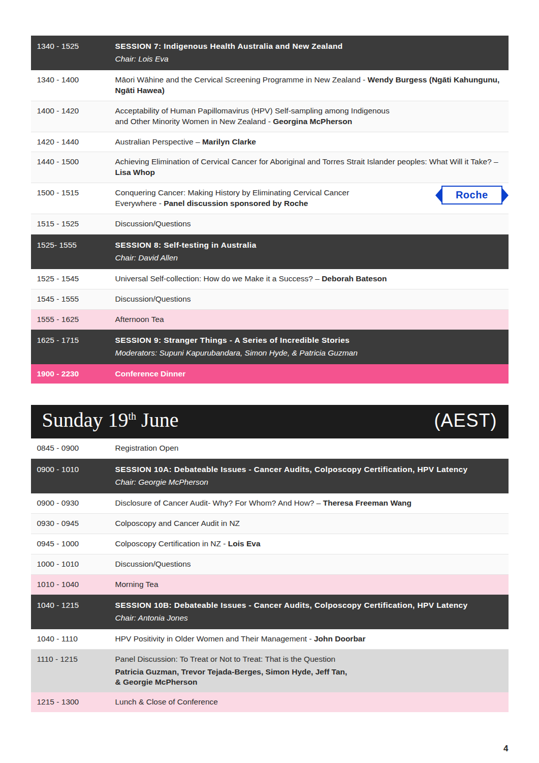| 1340 - 1525 | SESSION 7: Indigenous Health Australia and New Zealand |
| | Chair: Lois Eva |
| 1340 - 1400 | Māori Wāhine and the Cervical Screening Programme in New Zealand - Wendy Burgess (Ngāti Kahungunu, Ngāti Hawea) |
| 1400 - 1420 | Acceptability of Human Papillomavirus (HPV) Self-sampling among Indigenous and Other Minority Women in New Zealand - Georgina McPherson |
| 1420 - 1440 | Australian Perspective – Marilyn Clarke |
| 1440 - 1500 | Achieving Elimination of Cervical Cancer for Aboriginal and Torres Strait Islander peoples: What Will it Take? – Lisa Whop |
| 1500 - 1515 | Roche Conquering Cancer: Making History by Eliminating Cervical Cancer Everywhere - Panel discussion sponsored by Roche |
| 1515 - 1525 | Discussion/Questions |
| 1525- 1555 | SESSION 8: Self-testing in Australia |
| | Chair: David Allen |
| 1525 - 1545 | Universal Self-collection: How do we Make it a Success? – Deborah Bateson |
| 1545 - 1555 | Discussion/Questions |
| 1555 - 1625 | Afternoon Tea |
| 1625 - 1715 | SESSION 9: Stranger Things - A Series of Incredible Stories |
| | Moderators: Supuni Kapurubandara, Simon Hyde, & Patricia Guzman |
| 1900 - 2230 | Conference Dinner |
Sunday 19th June
(AEST)
| 0845 - 0900 | Registration Open |
| 0900 - 1010 | SESSION 10A: Debateable Issues - Cancer Audits, Colposcopy Certification, HPV Latency |
| | Chair: Georgie McPherson |
| 0900 - 0930 | Disclosure of Cancer Audit- Why? For Whom? And How? – Theresa Freeman Wang |
| 0930 - 0945 | Colposcopy and Cancer Audit in NZ |
| 0945 - 1000 | Colposcopy Certification in NZ - Lois Eva |
| 1000 - 1010 | Discussion/Questions |
| 1010 - 1040 | Morning Tea |
| 1040 - 1215 | SESSION 10B: Debateable Issues - Cancer Audits, Colposcopy Certification, HPV Latency |
| | Chair: Antonia Jones |
| 1040 - 1110 | HPV Positivity in Older Women and Their Management - John Doorbar |
| 1110 - 1215 | Panel Discussion: To Treat or Not to Treat: That is the Question |
| | Patricia Guzman, Trevor Tejada-Berges, Simon Hyde, Jeff Tan, & Georgie McPherson |
| 1215 - 1300 | Lunch & Close of Conference |
4